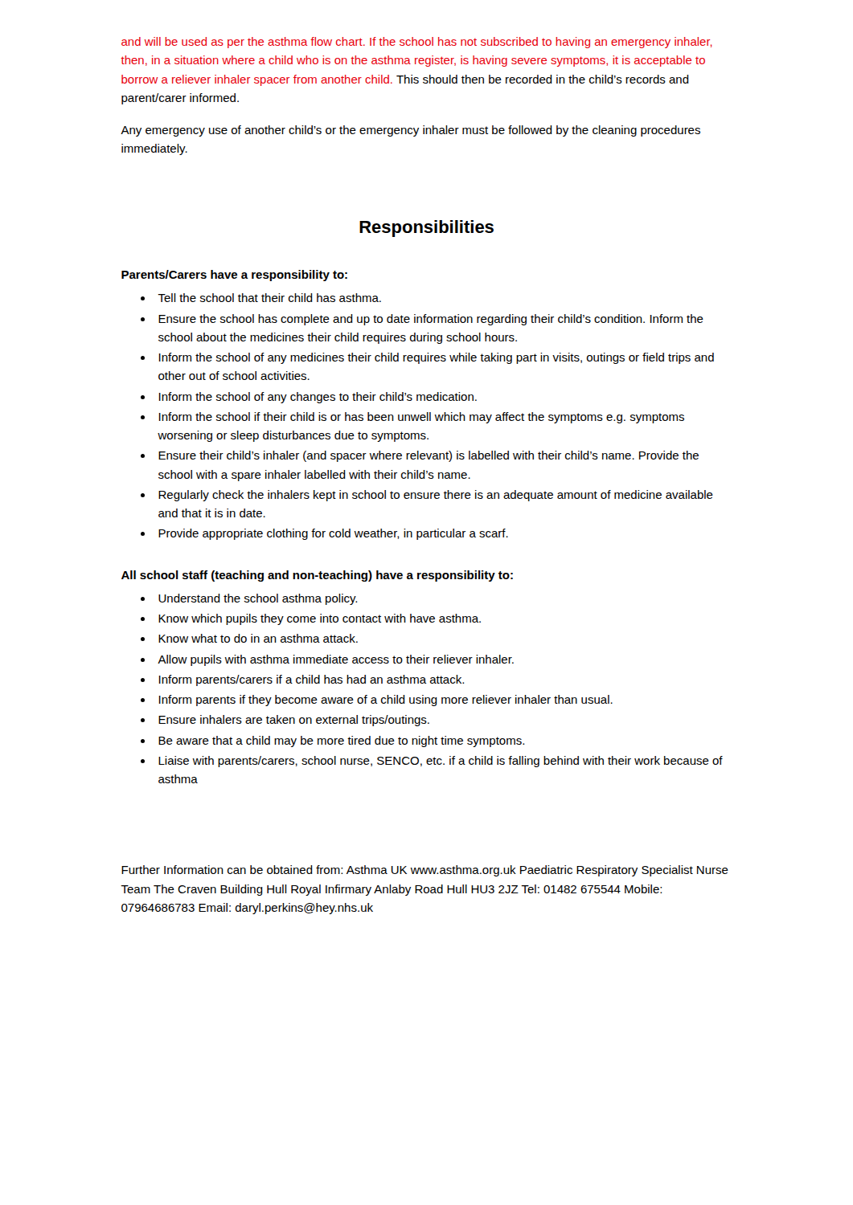and will be used as per the asthma flow chart. If the school has not subscribed to having an emergency inhaler, then, in a situation where a child who is on the asthma register, is having severe symptoms, it is acceptable to borrow a reliever inhaler spacer from another child. This should then be recorded in the child’s records and parent/carer informed.
Any emergency use of another child’s or the emergency inhaler must be followed by the cleaning procedures immediately.
Responsibilities
Parents/Carers have a responsibility to:
Tell the school that their child has asthma.
Ensure the school has complete and up to date information regarding their child’s condition. Inform the school about the medicines their child requires during school hours.
Inform the school of any medicines their child requires while taking part in visits, outings or field trips and other out of school activities.
Inform the school of any changes to their child’s medication.
Inform the school if their child is or has been unwell which may affect the symptoms e.g. symptoms worsening or sleep disturbances due to symptoms.
Ensure their child’s inhaler (and spacer where relevant) is labelled with their child’s name. Provide the school with a spare inhaler labelled with their child’s name.
Regularly check the inhalers kept in school to ensure there is an adequate amount of medicine available and that it is in date.
Provide appropriate clothing for cold weather, in particular a scarf.
All school staff (teaching and non-teaching) have a responsibility to:
Understand the school asthma policy.
Know which pupils they come into contact with have asthma.
Know what to do in an asthma attack.
Allow pupils with asthma immediate access to their reliever inhaler.
Inform parents/carers if a child has had an asthma attack.
Inform parents if they become aware of a child using more reliever inhaler than usual.
Ensure inhalers are taken on external trips/outings.
Be aware that a child may be more tired due to night time symptoms.
Liaise with parents/carers, school nurse, SENCO, etc. if a child is falling behind with their work because of asthma
Further Information can be obtained from: Asthma UK www.asthma.org.uk Paediatric Respiratory Specialist Nurse Team The Craven Building Hull Royal Infirmary Anlaby Road Hull HU3 2JZ Tel: 01482 675544 Mobile: 07964686783 Email: daryl.perkins@hey.nhs.uk